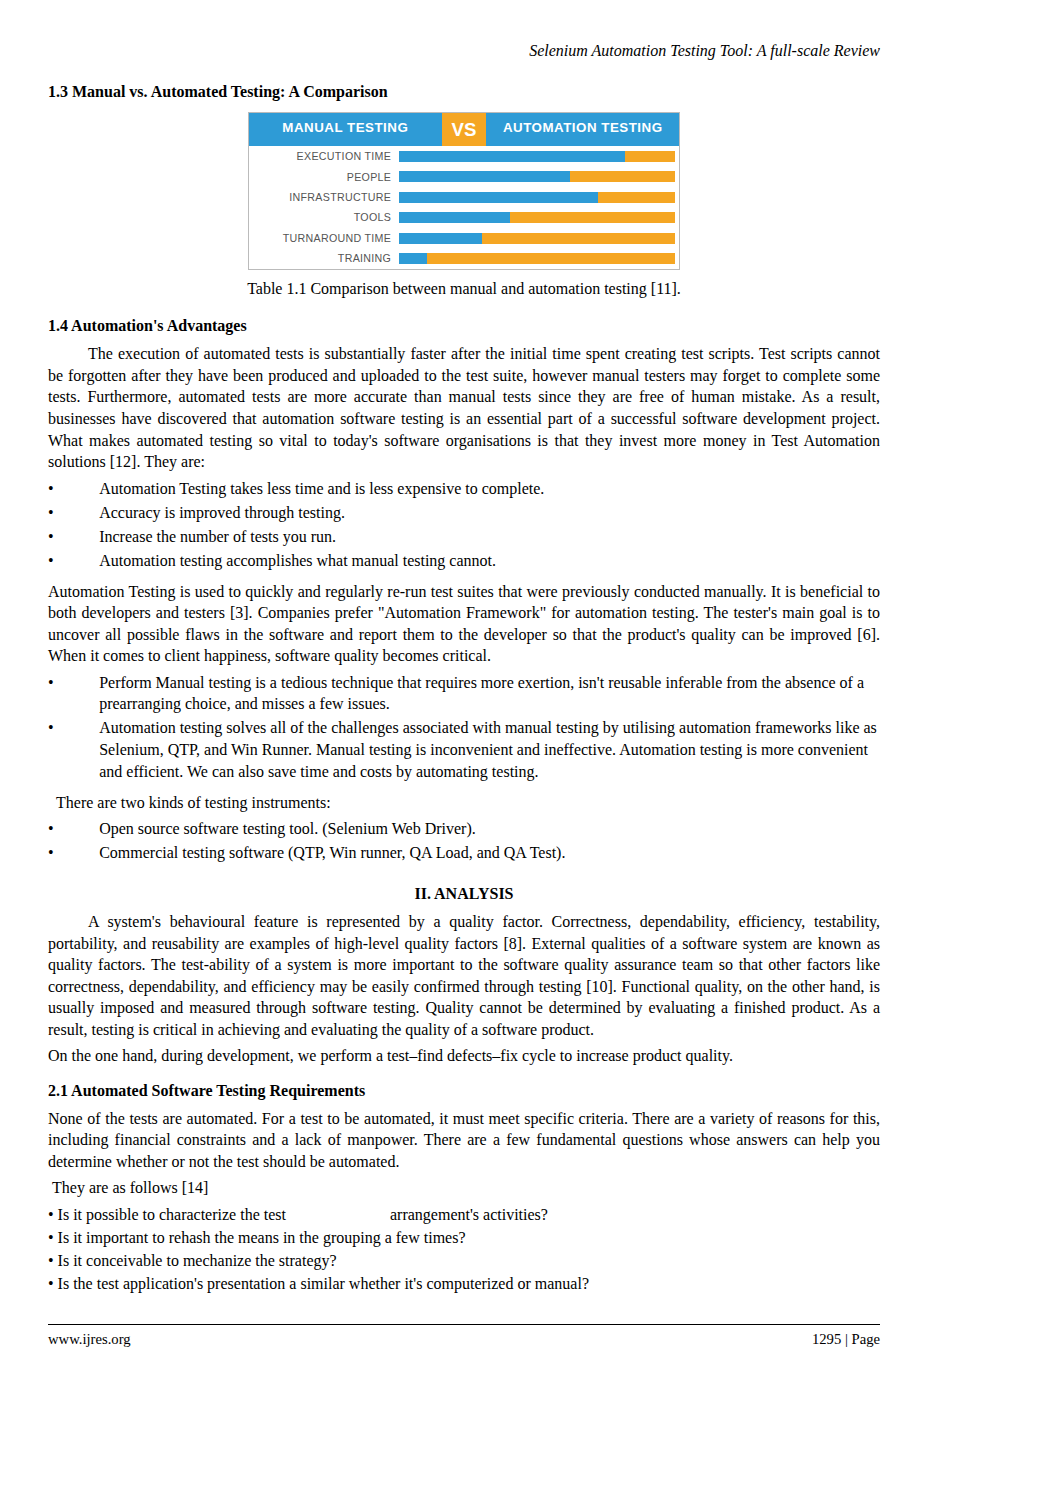Selenium Automation Testing Tool: A full-scale Review
1.3 Manual vs. Automated Testing: A Comparison
MANUAL TESTING
VS
AUTOMATION TESTING
| EXECUTION TIME | |
| PEOPLE | |
| INFRASTRUCTURE | |
| TOOLS | |
| TURNAROUND TIME | |
| TRAINING | |
Table 1.1 Comparison between manual and automation testing [11].
1.4 Automation's Advantages
The execution of automated tests is substantially faster after the initial time spent creating test scripts. Test scripts cannot be forgotten after they have been produced and uploaded to the test suite, however manual testers may forget to complete some tests. Furthermore, automated tests are more accurate than manual tests since they are free of human mistake. As a result, businesses have discovered that automation software testing is an essential part of a successful software development project. What makes automated testing so vital to today's software organisations is that they invest more money in Test Automation solutions [12]. They are:
Automation Testing takes less time and is less expensive to complete.
Accuracy is improved through testing.
Increase the number of tests you run.
Automation testing accomplishes what manual testing cannot.
Automation Testing is used to quickly and regularly re-run test suites that were previously conducted manually. It is beneficial to both developers and testers [3]. Companies prefer "Automation Framework" for automation testing. The tester's main goal is to uncover all possible flaws in the software and report them to the developer so that the product's quality can be improved [6]. When it comes to client happiness, software quality becomes critical.
Perform Manual testing is a tedious technique that requires more exertion, isn't reusable inferable from the absence of a prearranging choice, and misses a few issues.
Automation testing solves all of the challenges associated with manual testing by utilising automation frameworks like as Selenium, QTP, and Win Runner. Manual testing is inconvenient and ineffective. Automation testing is more convenient and efficient. We can also save time and costs by automating testing.
There are two kinds of testing instruments:
Open source software testing tool. (Selenium Web Driver).
Commercial testing software (QTP, Win runner, QA Load, and QA Test).
II. ANALYSIS
A system's behavioural feature is represented by a quality factor. Correctness, dependability, efficiency, testability, portability, and reusability are examples of high-level quality factors [8]. External qualities of a software system are known as quality factors. The test-ability of a system is more important to the software quality assurance team so that other factors like correctness, dependability, and efficiency may be easily confirmed through testing [10]. Functional quality, on the other hand, is usually imposed and measured through software testing. Quality cannot be determined by evaluating a finished product. As a result, testing is critical in achieving and evaluating the quality of a software product.
On the one hand, during development, we perform a test–find defects–fix cycle to increase product quality.
2.1 Automated Software Testing Requirements
None of the tests are automated. For a test to be automated, it must meet specific criteria. There are a variety of reasons for this, including financial constraints and a lack of manpower. There are a few fundamental questions whose answers can help you determine whether or not the test should be automated.
They are as follows [14]
• Is it possible to characterize the test arrangement's activities?
• Is it important to rehash the means in the grouping a few times?
• Is it conceivable to mechanize the strategy?
• Is the test application's presentation a similar whether it's computerized or manual?
www.ijres.org 1295 | Page